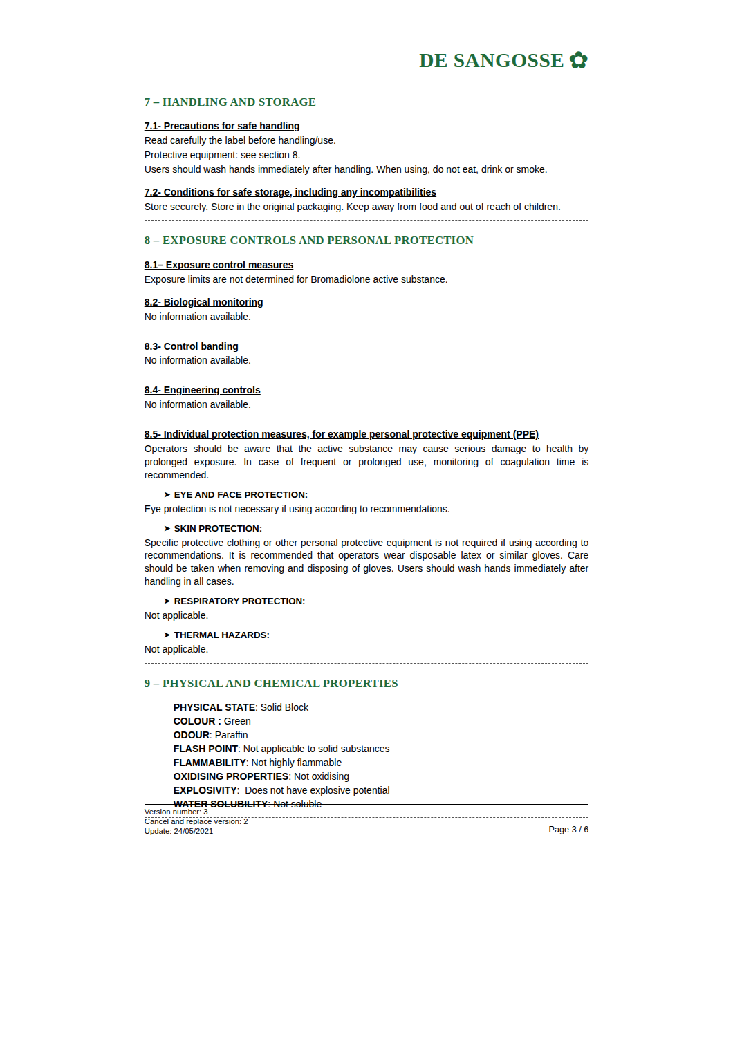DE SANGOSSE✿
7 – HANDLING AND STORAGE
7.1- Precautions for safe handling
Read carefully the label before handling/use.
Protective equipment: see section 8.
Users should wash hands immediately after handling. When using, do not eat, drink or smoke.
7.2- Conditions for safe storage, including any incompatibilities
Store securely. Store in the original packaging. Keep away from food and out of reach of children.
8 – EXPOSURE CONTROLS AND PERSONAL PROTECTION
8.1– Exposure control measures
Exposure limits are not determined for Bromadiolone active substance.
8.2- Biological monitoring
No information available.
8.3- Control banding
No information available.
8.4- Engineering controls
No information available.
8.5- Individual protection measures, for example personal protective equipment (PPE)
Operators should be aware that the active substance may cause serious damage to health by prolonged exposure. In case of frequent or prolonged use, monitoring of coagulation time is recommended.
EYE AND FACE PROTECTION:
Eye protection is not necessary if using according to recommendations.
SKIN PROTECTION:
Specific protective clothing or other personal protective equipment is not required if using according to recommendations. It is recommended that operators wear disposable latex or similar gloves. Care should be taken when removing and disposing of gloves. Users should wash hands immediately after handling in all cases.
RESPIRATORY PROTECTION:
Not applicable.
THERMAL HAZARDS:
Not applicable.
9 – PHYSICAL AND CHEMICAL PROPERTIES
PHYSICAL STATE: Solid Block
COLOUR : Green
ODOUR: Paraffin
FLASH POINT: Not applicable to solid substances
FLAMMABILITY: Not highly flammable
OXIDISING PROPERTIES: Not oxidising
EXPLOSIVITY: Does not have explosive potential
WATER SOLUBILITY: Not soluble
Version number: 3
Cancel and replace version: 2
Update: 24/05/2021
Page 3 / 6